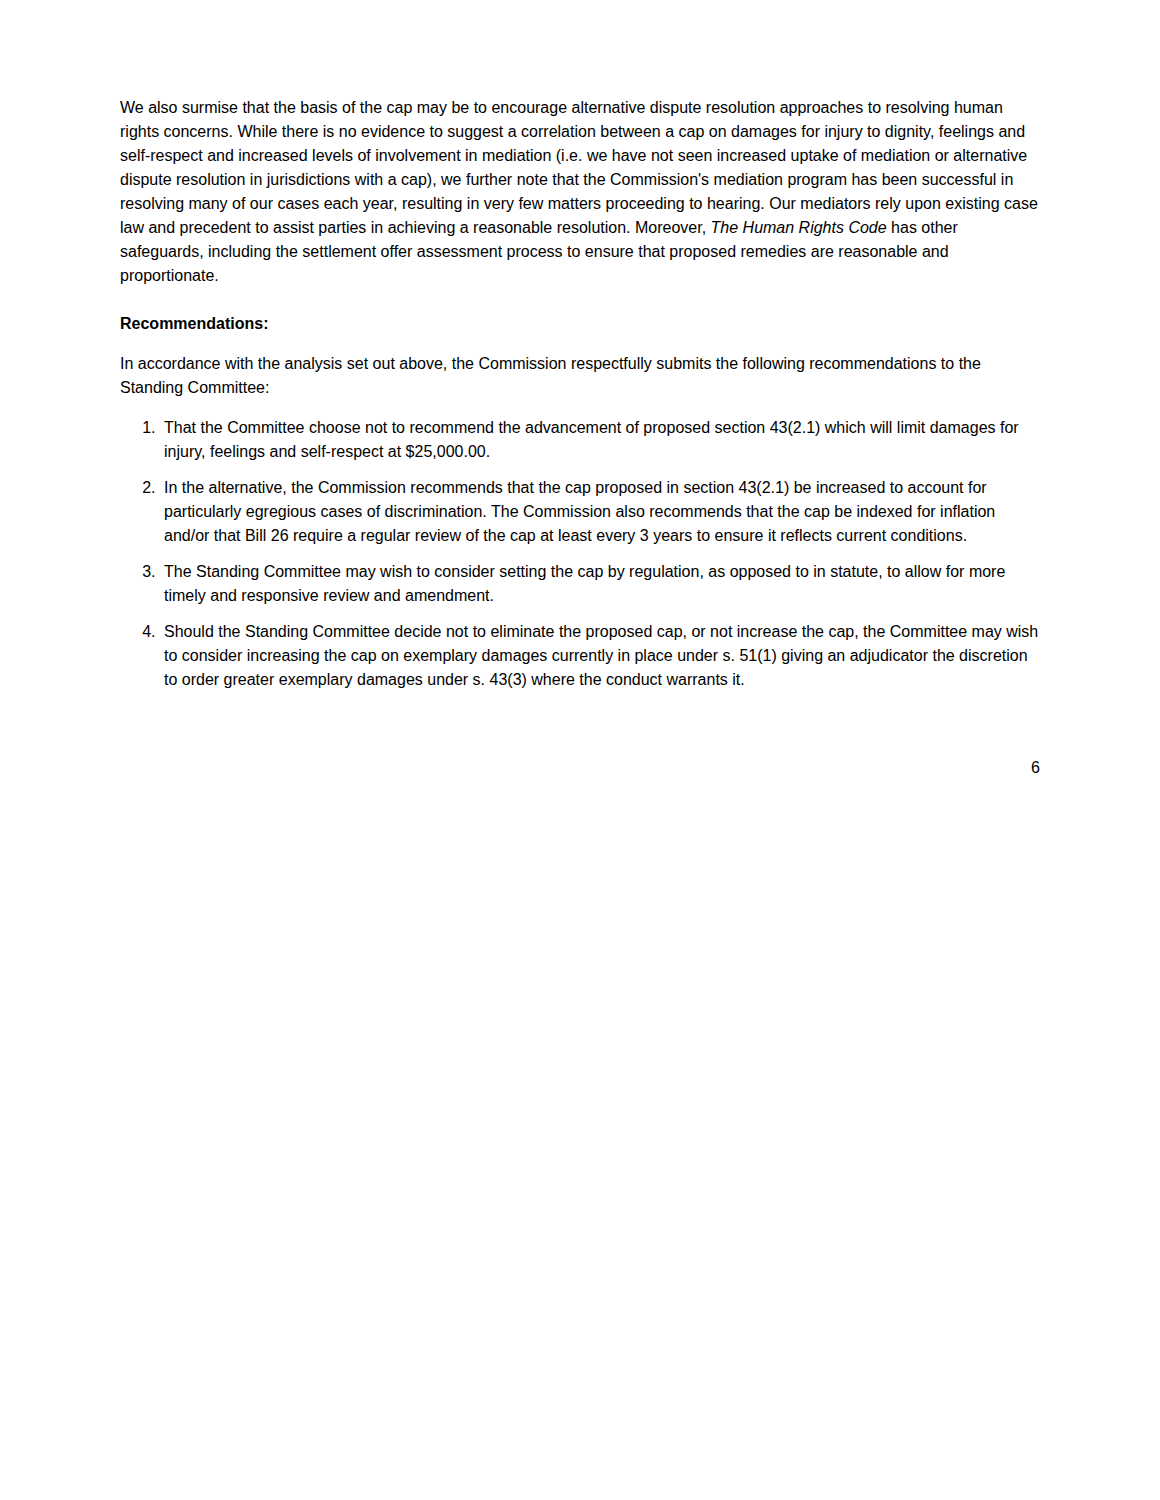We also surmise that the basis of the cap may be to encourage alternative dispute resolution approaches to resolving human rights concerns. While there is no evidence to suggest a correlation between a cap on damages for injury to dignity, feelings and self-respect and increased levels of involvement in mediation (i.e. we have not seen increased uptake of mediation or alternative dispute resolution in jurisdictions with a cap), we further note that the Commission's mediation program has been successful in resolving many of our cases each year, resulting in very few matters proceeding to hearing. Our mediators rely upon existing case law and precedent to assist parties in achieving a reasonable resolution. Moreover, The Human Rights Code has other safeguards, including the settlement offer assessment process to ensure that proposed remedies are reasonable and proportionate.
Recommendations:
In accordance with the analysis set out above, the Commission respectfully submits the following recommendations to the Standing Committee:
That the Committee choose not to recommend the advancement of proposed section 43(2.1) which will limit damages for injury, feelings and self-respect at $25,000.00.
In the alternative, the Commission recommends that the cap proposed in section 43(2.1) be increased to account for particularly egregious cases of discrimination. The Commission also recommends that the cap be indexed for inflation and/or that Bill 26 require a regular review of the cap at least every 3 years to ensure it reflects current conditions.
The Standing Committee may wish to consider setting the cap by regulation, as opposed to in statute, to allow for more timely and responsive review and amendment.
Should the Standing Committee decide not to eliminate the proposed cap, or not increase the cap, the Committee may wish to consider increasing the cap on exemplary damages currently in place under s. 51(1) giving an adjudicator the discretion to order greater exemplary damages under s. 43(3) where the conduct warrants it.
6